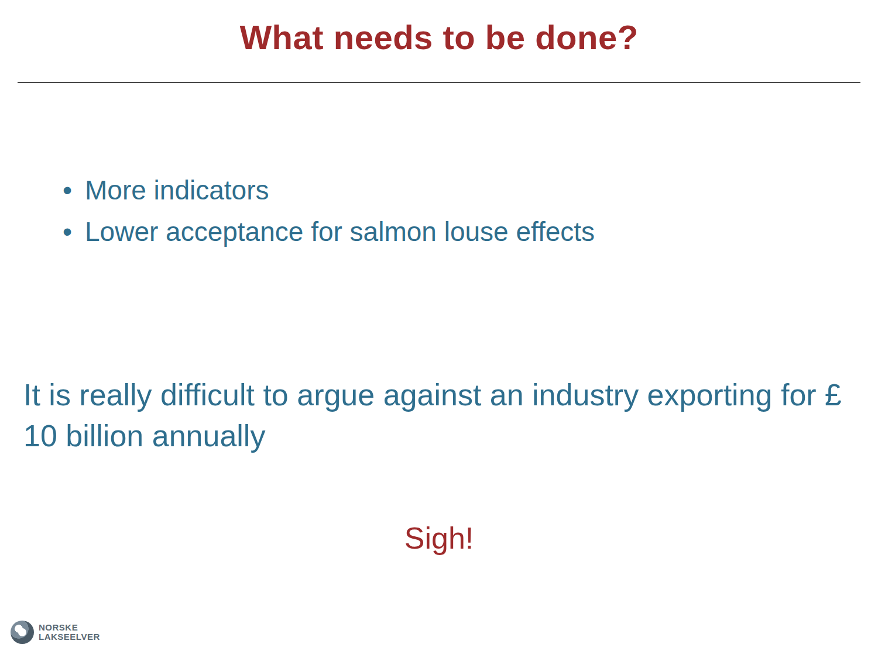What needs to be done?
More indicators
Lower acceptance for salmon louse effects
It is really difficult to argue against an industry exporting for £ 10 billion annually
Sigh!
NORSKE
LAKSEELVER